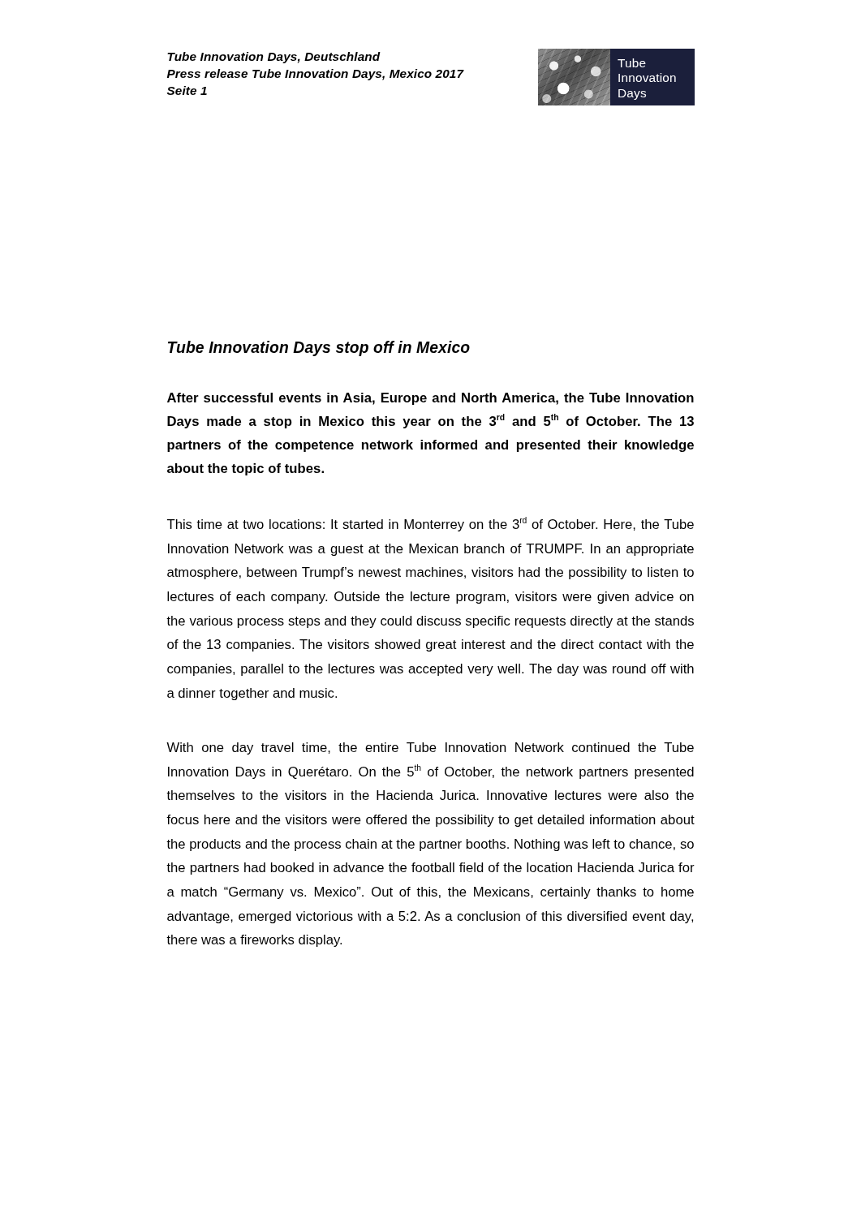Tube Innovation Days, Deutschland
Press release Tube Innovation Days, Mexico 2017
Seite 1
Tube
Innovation
Days
Tube Innovation Days stop off in Mexico
After successful events in Asia, Europe and North America, the Tube Innovation Days made a stop in Mexico this year on the 3rd and 5th of October. The 13 partners of the competence network informed and presented their knowledge about the topic of tubes.
This time at two locations: It started in Monterrey on the 3rd of October. Here, the Tube Innovation Network was a guest at the Mexican branch of TRUMPF. In an appropriate atmosphere, between Trumpf’s newest machines, visitors had the possibility to listen to lectures of each company. Outside the lecture program, visitors were given advice on the various process steps and they could discuss specific requests directly at the stands of the 13 companies. The visitors showed great interest and the direct contact with the companies, parallel to the lectures was accepted very well. The day was round off with a dinner together and music.
With one day travel time, the entire Tube Innovation Network continued the Tube Innovation Days in Querétaro. On the 5th of October, the network partners presented themselves to the visitors in the Hacienda Jurica. Innovative lectures were also the focus here and the visitors were offered the possibility to get detailed information about the products and the process chain at the partner booths. Nothing was left to chance, so the partners had booked in advance the football field of the location Hacienda Jurica for a match “Germany vs. Mexico”. Out of this, the Mexicans, certainly thanks to home advantage, emerged victorious with a 5:2. As a conclusion of this diversified event day, there was a fireworks display.